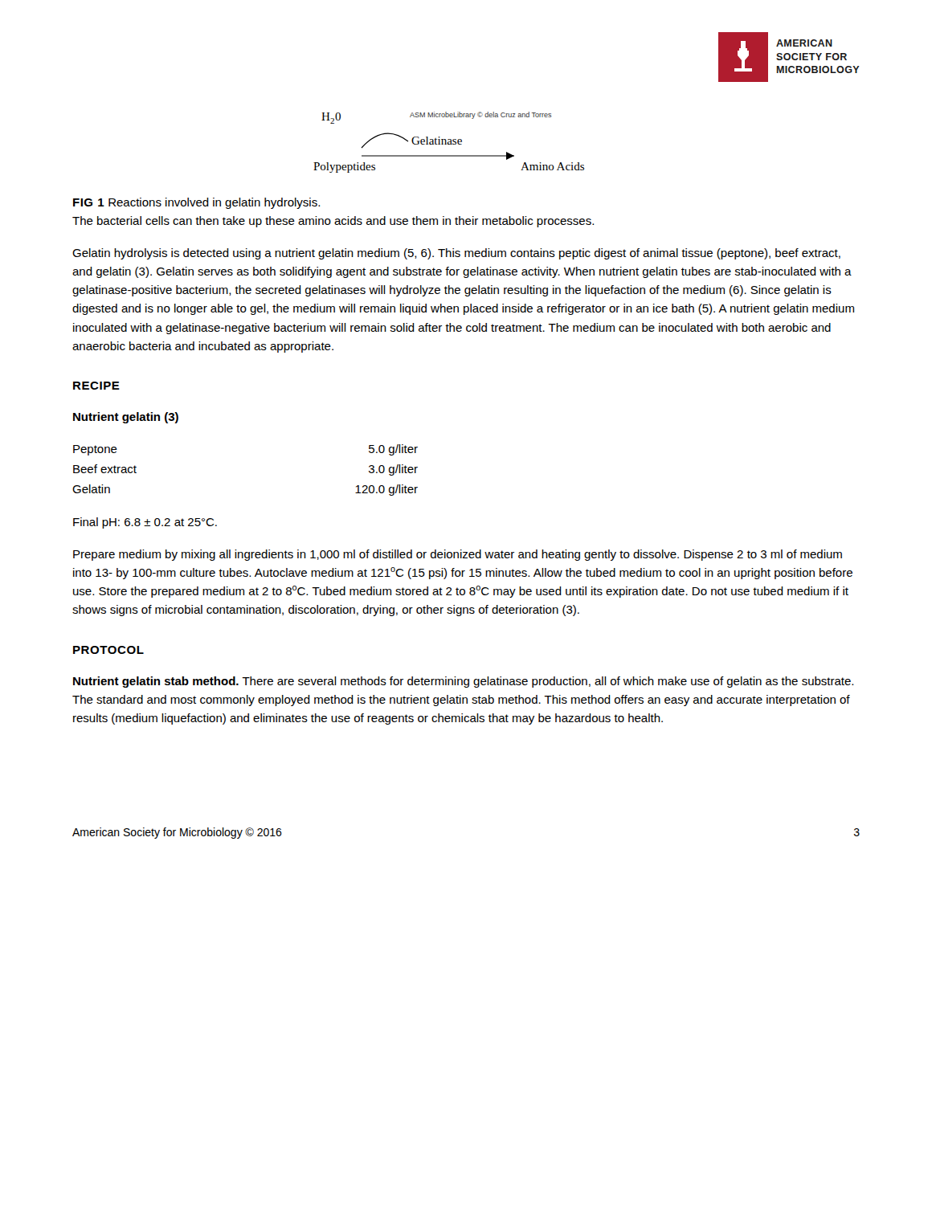American
Society for
Microbiology
H 2 0 ASM MicrobeLibrary © dela Cruz and Torres Gelatinase Polypeptides Amino Acids
FIG 1 Reactions involved in gelatin hydrolysis.
The bacterial cells can then take up these amino acids and use them in their metabolic processes.
Gelatin hydrolysis is detected using a nutrient gelatin medium (5, 6). This medium contains peptic digest of animal tissue (peptone), beef extract, and gelatin (3). Gelatin serves as both solidifying agent and substrate for gelatinase activity. When nutrient gelatin tubes are stab-inoculated with a gelatinase-positive bacterium, the secreted gelatinases will hydrolyze the gelatin resulting in the liquefaction of the medium (6). Since gelatin is digested and is no longer able to gel, the medium will remain liquid when placed inside a refrigerator or in an ice bath (5). A nutrient gelatin medium inoculated with a gelatinase-negative bacterium will remain solid after the cold treatment. The medium can be inoculated with both aerobic and anaerobic bacteria and incubated as appropriate.
RECIPE
Nutrient gelatin (3)
| Peptone | 5.0 g/liter |
| Beef extract | 3.0 g/liter |
| Gelatin | 120.0 g/liter |
Final pH: 6.8 ± 0.2 at 25°C.
Prepare medium by mixing all ingredients in 1,000 ml of distilled or deionized water and heating gently to dissolve. Dispense 2 to 3 ml of medium into 13- by 100-mm culture tubes. Autoclave medium at 121oC (15 psi) for 15 minutes. Allow the tubed medium to cool in an upright position before use. Store the prepared medium at 2 to 8oC. Tubed medium stored at 2 to 8oC may be used until its expiration date. Do not use tubed medium if it shows signs of microbial contamination, discoloration, drying, or other signs of deterioration (3).
PROTOCOL
Nutrient gelatin stab method. There are several methods for determining gelatinase production, all of which make use of gelatin as the substrate. The standard and most commonly employed method is the nutrient gelatin stab method. This method offers an easy and accurate interpretation of results (medium liquefaction) and eliminates the use of reagents or chemicals that may be hazardous to health.
American Society for Microbiology © 2016 3